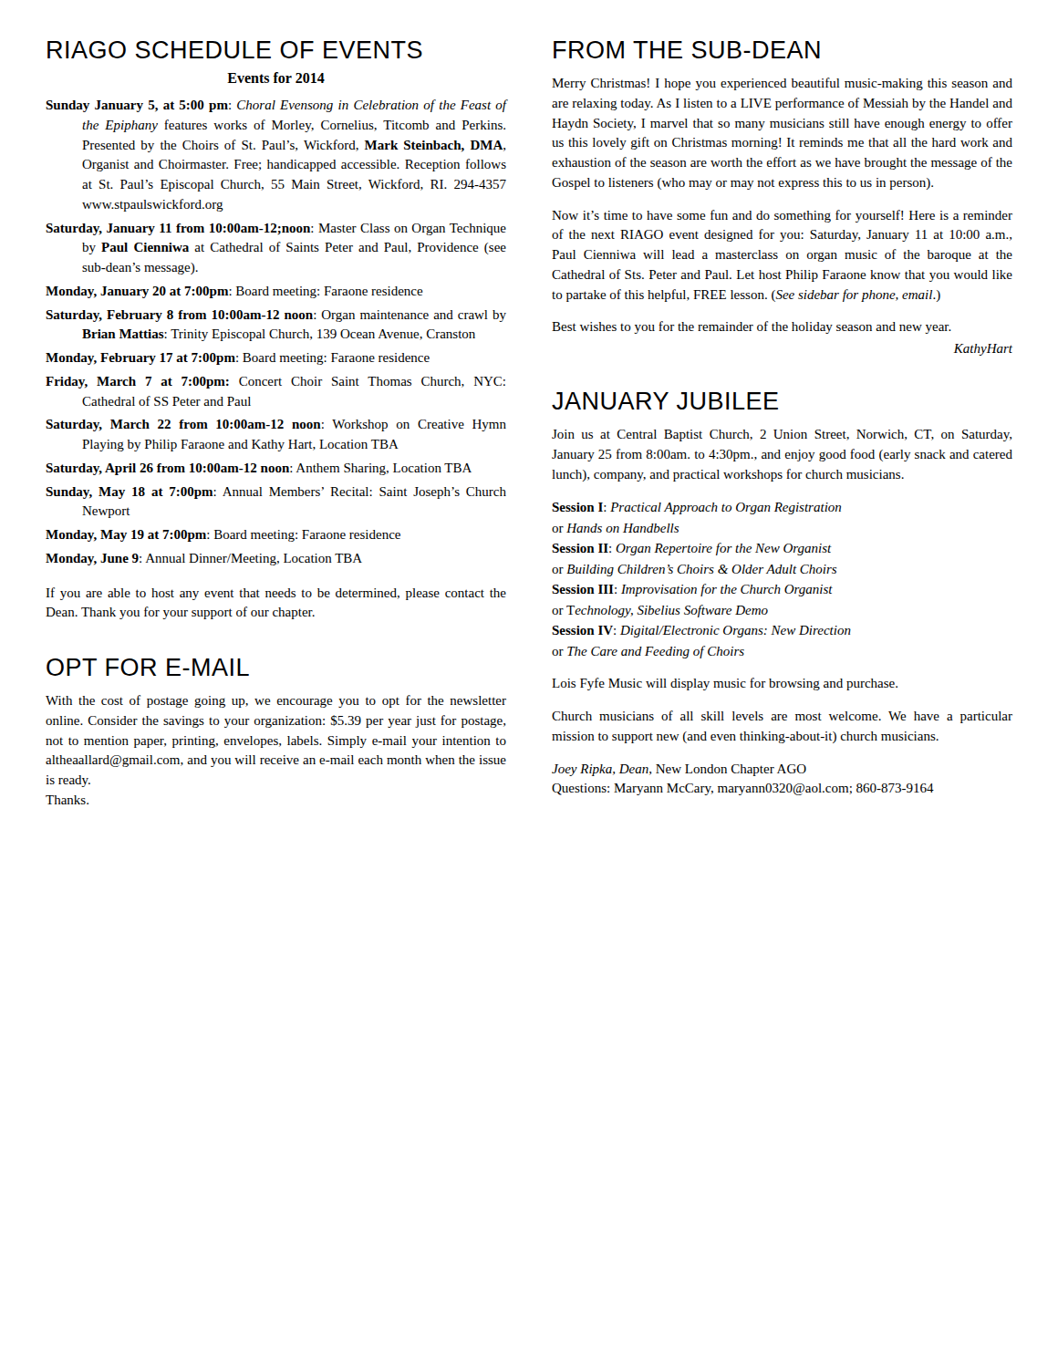RIAGO SCHEDULE OF EVENTS
Events for 2014
Sunday January 5, at 5:00 pm: Choral Evensong in Celebration of the Feast of the Epiphany features works of Morley, Cornelius, Titcomb and Perkins. Presented by the Choirs of St. Paul’s, Wickford, Mark Steinbach, DMA, Organist and Choirmaster. Free; handicapped accessible. Reception follows at St. Paul’s Episcopal Church, 55 Main Street, Wickford, RI. 294-4357 www.stpaulswickford.org
Saturday, January 11 from 10:00am-12;noon: Master Class on Organ Technique by Paul Cienniwa at Cathedral of Saints Peter and Paul, Providence (see sub-dean’s message).
Monday, January 20 at 7:00pm: Board meeting: Faraone residence
Saturday, February 8 from 10:00am-12 noon: Organ maintenance and crawl by Brian Mattias: Trinity Episcopal Church, 139 Ocean Avenue, Cranston
Monday, February 17 at 7:00pm: Board meeting: Faraone residence
Friday, March 7 at 7:00pm: Concert Choir Saint Thomas Church, NYC: Cathedral of SS Peter and Paul
Saturday, March 22 from 10:00am-12 noon: Workshop on Creative Hymn Playing by Philip Faraone and Kathy Hart, Location TBA
Saturday, April 26 from 10:00am-12 noon: Anthem Sharing, Location TBA
Sunday, May 18 at 7:00pm: Annual Members’ Recital: Saint Joseph’s Church Newport
Monday, May 19 at 7:00pm: Board meeting: Faraone residence
Monday, June 9: Annual Dinner/Meeting, Location TBA
If you are able to host any event that needs to be determined, please contact the Dean. Thank you for your support of our chapter.
OPT FOR E-MAIL
With the cost of postage going up, we encourage you to opt for the newsletter online. Consider the savings to your organization: $5.39 per year just for postage, not to mention paper, printing, envelopes, labels. Simply e-mail your intention to altheaallard@gmail.com, and you will receive an e-mail each month when the issue is ready.
Thanks.
FROM THE SUB-DEAN
Merry Christmas! I hope you experienced beautiful music-making this season and are relaxing today. As I listen to a LIVE performance of Messiah by the Handel and Haydn Society, I marvel that so many musicians still have enough energy to offer us this lovely gift on Christmas morning! It reminds me that all the hard work and exhaustion of the season are worth the effort as we have brought the message of the Gospel to listeners (who may or may not express this to us in person).
Now it’s time to have some fun and do something for yourself! Here is a reminder of the next RIAGO event designed for you: Saturday, January 11 at 10:00 a.m., Paul Cienniwa will lead a masterclass on organ music of the baroque at the Cathedral of Sts. Peter and Paul. Let host Philip Faraone know that you would like to partake of this helpful, FREE lesson. (See sidebar for phone, email.)
Best wishes to you for the remainder of the holiday season and new year.
KathyHart
JANUARY JUBILEE
Join us at Central Baptist Church, 2 Union Street, Norwich, CT, on Saturday, January 25 from 8:00am. to 4:30pm., and enjoy good food (early snack and catered lunch), company, and practical workshops for church musicians.
Session I: Practical Approach to Organ Registration
or Hands on Handbells
Session II: Organ Repertoire for the New Organist
or Building Children’s Choirs & Older Adult Choirs
Session III: Improvisation for the Church Organist
or Technology, Sibelius Software Demo
Session IV: Digital/Electronic Organs: New Direction
or The Care and Feeding of Choirs
Lois Fyfe Music will display music for browsing and purchase.
Church musicians of all skill levels are most welcome. We have a particular mission to support new (and even thinking-about-it) church musicians.
Joey Ripka, Dean, New London Chapter AGO
Questions: Maryann McCary, maryann0320@aol.com; 860-873-9164